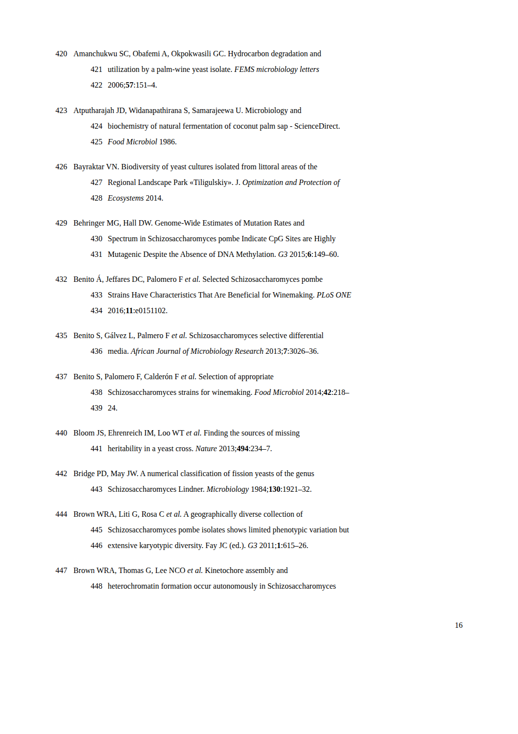420 Amanchukwu SC, Obafemi A, Okpokwasili GC. Hydrocarbon degradation and 421utilization by a palm-wine yeast isolate. FEMS microbiology letters 4222006;57:151–4.
423 Atputharajah JD, Widanapathirana S, Samarajeewa U. Microbiology and 424biochemistry of natural fermentation of coconut palm sap - ScienceDirect. 425 Food Microbiol 1986.
426 Bayraktar VN. Biodiversity of yeast cultures isolated from littoral areas of the 427 Regional Landscape Park «Tiligulskiy». J. Optimization and Protection of 428 Ecosystems 2014.
429 Behringer MG, Hall DW. Genome-Wide Estimates of Mutation Rates and 430 Spectrum in Schizosaccharomyces pombe Indicate CpG Sites are Highly 431 Mutagenic Despite the Absence of DNA Methylation. G3 2015;6:149–60.
432 Benito Á, Jeffares DC, Palomero F et al. Selected Schizosaccharomyces pombe 433 Strains Have Characteristics That Are Beneficial for Winemaking. PLoS ONE 4342016;11:e0151102.
435 Benito S, Gálvez L, Palmero F et al. Schizosaccharomyces selective differential 436media. African Journal of Microbiology Research 2013;7:3026–36.
437 Benito S, Palomero F, Calderón F et al. Selection of appropriate 438 Schizosaccharomyces strains for winemaking. Food Microbiol 2014;42:218– 43924.
440 Bloom JS, Ehrenreich IM, Loo WT et al. Finding the sources of missing 441heritability in a yeast cross. Nature 2013;494:234–7.
442 Bridge PD, May JW. A numerical classification of fission yeasts of the genus 443 Schizosaccharomyces Lindner. Microbiology 1984;130:1921–32.
444 Brown WRA, Liti G, Rosa C et al. A geographically diverse collection of 445 Schizosaccharomyces pombe isolates shows limited phenotypic variation but 446extensive karyotypic diversity. Fay JC (ed.). G3 2011;1:615–26.
447 Brown WRA, Thomas G, Lee NCO et al. Kinetochore assembly and 448heterochromatin formation occur autonomously in Schizosaccharomyces
16